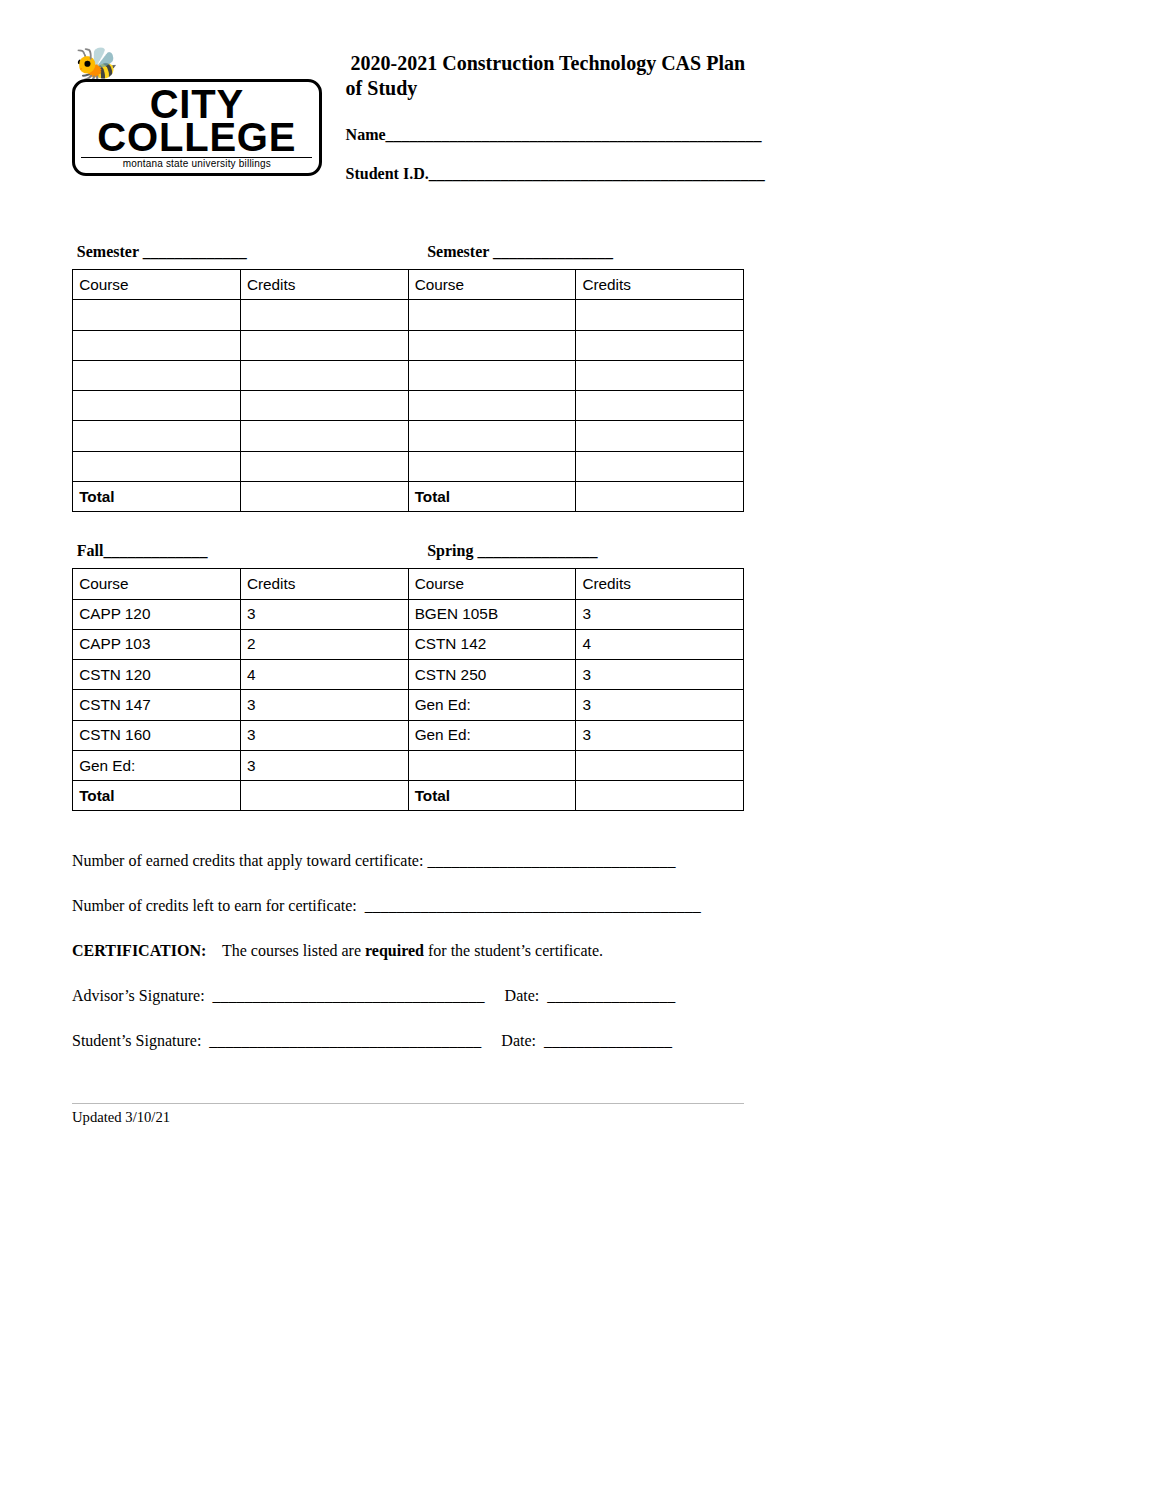🐝
CITY COLLEGE montana state university billings
2020-2021 Construction Technology CAS Plan of Study
Name_______________________________________________
Student I.D.__________________________________________
Semester _____________
Semester _______________
| Course | Credits | Course | Credits |
| --- | --- | --- | --- |
| Total | | Total | |
Fall_____________
Spring _______________
| Course | Credits | Course | Credits |
| --- | --- | --- | --- |
| CAPP 120 | 3 | BGEN 105B | 3 |
| CAPP 103 | 2 | CSTN 142 | 4 |
| CSTN 120 | 4 | CSTN 250 | 3 |
| CSTN 147 | 3 | Gen Ed: | 3 |
| CSTN 160 | 3 | Gen Ed: | 3 |
| Gen Ed: | 3 | | |
| Total | | Total | |
Number of earned credits that apply toward certificate: _______________________________
Number of credits left to earn for certificate: __________________________________________
CERTIFICATION: The courses listed are required for the student’s certificate.
Advisor’s Signature: __________________________________ Date: ________________
Student’s Signature: __________________________________ Date: ________________
Updated 3/10/21